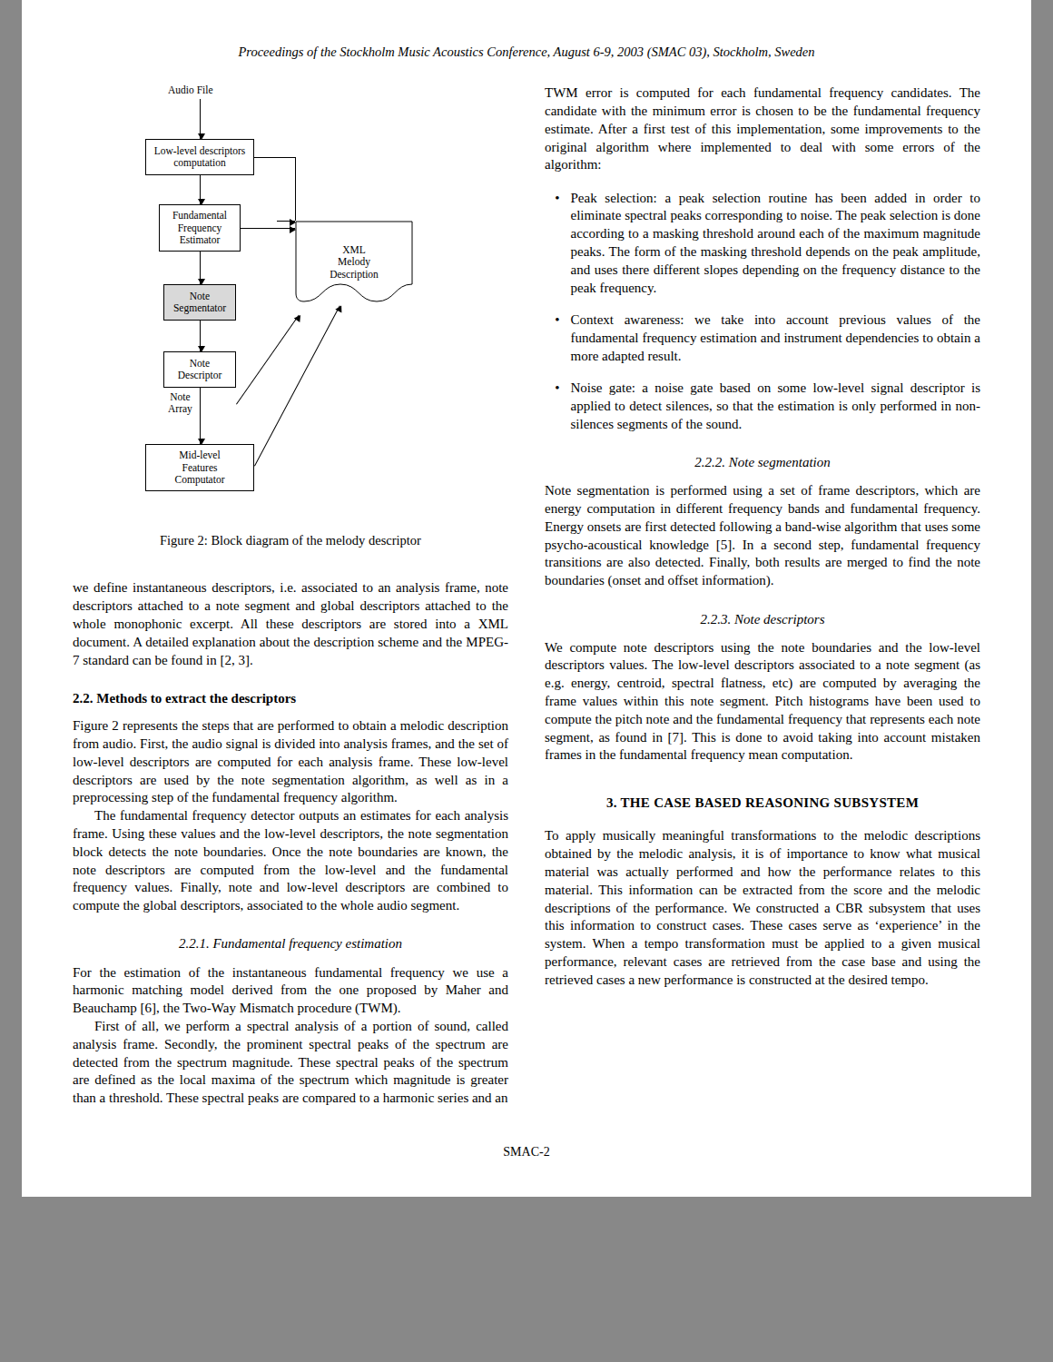Proceedings of the Stockholm Music Acoustics Conference, August 6-9, 2003 (SMAC 03), Stockholm, Sweden
Audio File
Low-level descriptors
computation
Fundamental
Frequency
Estimator
Note
Segmentator
Note
Descriptor
Note
Array
Mid-level
Features
Computator
XML
Melody
Description
Figure 2: Block diagram of the melody descriptor
we define instantaneous descriptors, i.e. associated to an analysis frame, note descriptors attached to a note segment and global descriptors attached to the whole monophonic excerpt. All these descriptors are stored into a XML document. A detailed explanation about the description scheme and the MPEG-7 standard can be found in [2, 3].
2.2. Methods to extract the descriptors
Figure 2 represents the steps that are performed to obtain a melodic description from audio. First, the audio signal is divided into analysis frames, and the set of low-level descriptors are computed for each analysis frame. These low-level descriptors are used by the note segmentation algorithm, as well as in a preprocessing step of the fundamental frequency algorithm.
The fundamental frequency detector outputs an estimates for each analysis frame. Using these values and the low-level descriptors, the note segmentation block detects the note boundaries. Once the note boundaries are known, the note descriptors are computed from the low-level and the fundamental frequency values. Finally, note and low-level descriptors are combined to compute the global descriptors, associated to the whole audio segment.
2.2.1. Fundamental frequency estimation
For the estimation of the instantaneous fundamental frequency we use a harmonic matching model derived from the one proposed by Maher and Beauchamp [6], the Two-Way Mismatch procedure (TWM).
First of all, we perform a spectral analysis of a portion of sound, called analysis frame. Secondly, the prominent spectral peaks of the spectrum are detected from the spectrum magnitude. These spectral peaks of the spectrum are defined as the local maxima of the spectrum which magnitude is greater than a threshold. These spectral peaks are compared to a harmonic series and an
TWM error is computed for each fundamental frequency candidates. The candidate with the minimum error is chosen to be the fundamental frequency estimate. After a first test of this implementation, some improvements to the original algorithm where implemented to deal with some errors of the algorithm:
Peak selection: a peak selection routine has been added in order to eliminate spectral peaks corresponding to noise. The peak selection is done according to a masking threshold around each of the maximum magnitude peaks. The form of the masking threshold depends on the peak amplitude, and uses there different slopes depending on the frequency distance to the peak frequency.
Context awareness: we take into account previous values of the fundamental frequency estimation and instrument dependencies to obtain a more adapted result.
Noise gate: a noise gate based on some low-level signal descriptor is applied to detect silences, so that the estimation is only performed in non-silences segments of the sound.
2.2.2. Note segmentation
Note segmentation is performed using a set of frame descriptors, which are energy computation in different frequency bands and fundamental frequency. Energy onsets are first detected following a band-wise algorithm that uses some psycho-acoustical knowledge [5]. In a second step, fundamental frequency transitions are also detected. Finally, both results are merged to find the note boundaries (onset and offset information).
2.2.3. Note descriptors
We compute note descriptors using the note boundaries and the low-level descriptors values. The low-level descriptors associated to a note segment (as e.g. energy, centroid, spectral flatness, etc) are computed by averaging the frame values within this note segment. Pitch histograms have been used to compute the pitch note and the fundamental frequency that represents each note segment, as found in [7]. This is done to avoid taking into account mistaken frames in the fundamental frequency mean computation.
3. THE CASE BASED REASONING SUBSYSTEM
To apply musically meaningful transformations to the melodic descriptions obtained by the melodic analysis, it is of importance to know what musical material was actually performed and how the performance relates to this material. This information can be extracted from the score and the melodic descriptions of the performance. We constructed a CBR subsystem that uses this information to construct cases. These cases serve as ‘experience’ in the system. When a tempo transformation must be applied to a given musical performance, relevant cases are retrieved from the case base and using the retrieved cases a new performance is constructed at the desired tempo.
SMAC-2